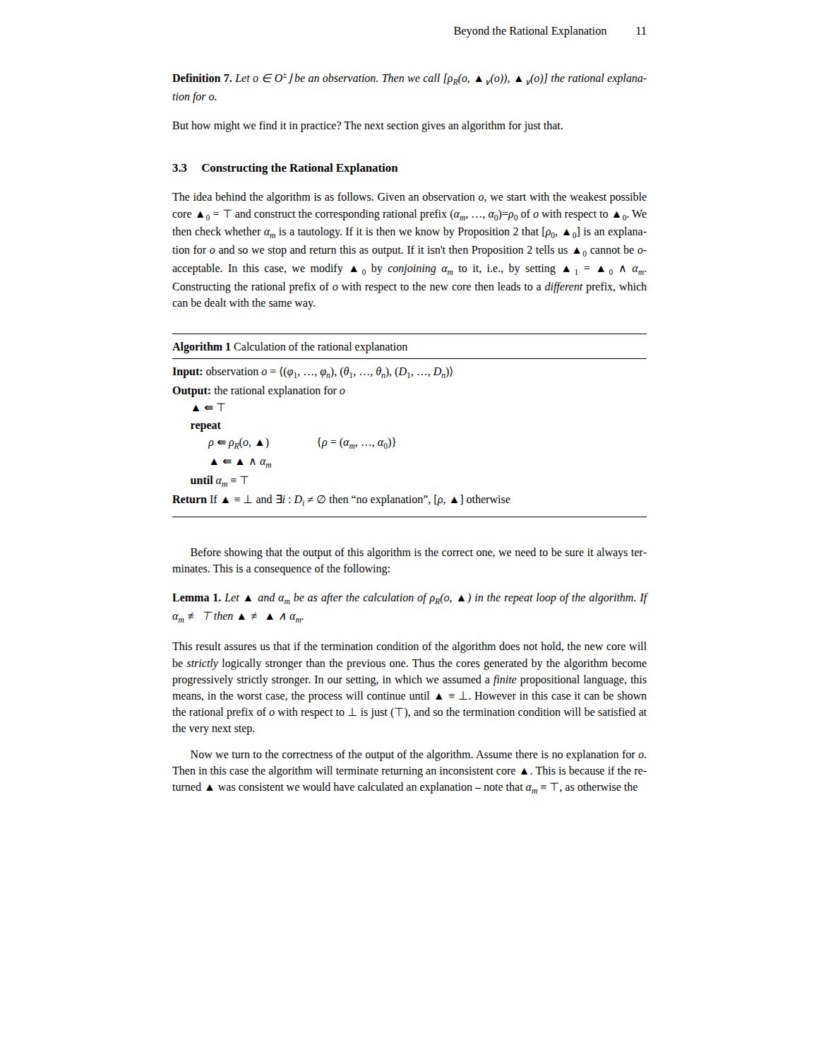Beyond the Rational Explanation 11
Definition 7. Let o ∈ O±⌋ be an observation. Then we call [ρR(o, ▲∨(o)), ▲∨(o)] the rational explanation for o.
But how might we find it in practice? The next section gives an algorithm for just that.
3.3 Constructing the Rational Explanation
The idea behind the algorithm is as follows. Given an observation o, we start with the weakest possible core ▲0 = ⊤ and construct the corresponding rational prefix (αm, …, α0)=ρ0 of o with respect to ▲0. We then check whether αm is a tautology. If it is then we know by Proposition 2 that [ρ0, ▲0] is an explanation for o and so we stop and return this as output. If it isn't then Proposition 2 tells us ▲0 cannot be o-acceptable. In this case, we modify ▲0 by conjoining αm to it, i.e., by setting ▲1 = ▲0 ∧ αm. Constructing the rational prefix of o with respect to the new core then leads to a different prefix, which can be dealt with the same way.
Algorithm 1 Calculation of the rational explanation
Input: observation o = ⟨(φ1, …, φn), (θ1, …, θn), (D1, …, Dn)⟩
Output: the rational explanation for o
▲ ⇚ ⊤
repeat
ρ ⇚ ρR(o, ▲){ρ = (αm, …, α0)}
▲ ⇚ ▲ ∧ αm
until αm ≡ ⊤
Return If ▲ ≡ ⊥ and ∃i : Di ≠ ∅ then “no explanation”, [ρ, ▲] otherwise
Before showing that the output of this algorithm is the correct one, we need to be sure it always terminates. This is a consequence of the following:
Lemma 1. Let ▲ and αm be as after the calculation of ρR(o, ▲) in the repeat loop of the algorithm. If αm ≢ ⊤ then ▲ ≢ ▲ ∧ αm.
This result assures us that if the termination condition of the algorithm does not hold, the new core will be strictly logically stronger than the previous one. Thus the cores generated by the algorithm become progressively strictly stronger. In our setting, in which we assumed a finite propositional language, this means, in the worst case, the process will continue until ▲ ≡ ⊥. However in this case it can be shown the rational prefix of o with respect to ⊥ is just (⊤), and so the termination condition will be satisfied at the very next step.
Now we turn to the correctness of the output of the algorithm. Assume there is no explanation for o. Then in this case the algorithm will terminate returning an inconsistent core ▲. This is because if the returned ▲ was consistent we would have calculated an explanation – note that αm ≡ ⊤, as otherwise the